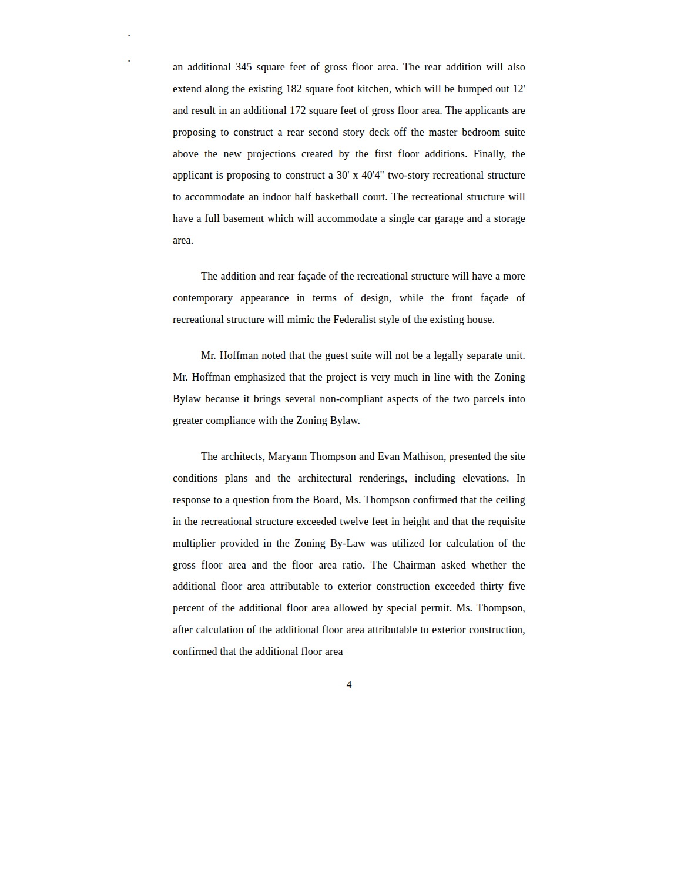.
.
an additional 345 square feet of gross floor area. The rear addition will also extend along the existing 182 square foot kitchen, which will be bumped out 12' and result in an additional 172 square feet of gross floor area. The applicants are proposing to construct a rear second story deck off the master bedroom suite above the new projections created by the first floor additions. Finally, the applicant is proposing to construct a 30' x 40'4" two-story recreational structure to accommodate an indoor half basketball court. The recreational structure will have a full basement which will accommodate a single car garage and a storage area.
The addition and rear façade of the recreational structure will have a more contemporary appearance in terms of design, while the front façade of recreational structure will mimic the Federalist style of the existing house.
Mr. Hoffman noted that the guest suite will not be a legally separate unit. Mr. Hoffman emphasized that the project is very much in line with the Zoning Bylaw because it brings several non-compliant aspects of the two parcels into greater compliance with the Zoning Bylaw.
The architects, Maryann Thompson and Evan Mathison, presented the site conditions plans and the architectural renderings, including elevations. In response to a question from the Board, Ms. Thompson confirmed that the ceiling in the recreational structure exceeded twelve feet in height and that the requisite multiplier provided in the Zoning By-Law was utilized for calculation of the gross floor area and the floor area ratio. The Chairman asked whether the additional floor area attributable to exterior construction exceeded thirty five percent of the additional floor area allowed by special permit. Ms. Thompson, after calculation of the additional floor area attributable to exterior construction, confirmed that the additional floor area
4